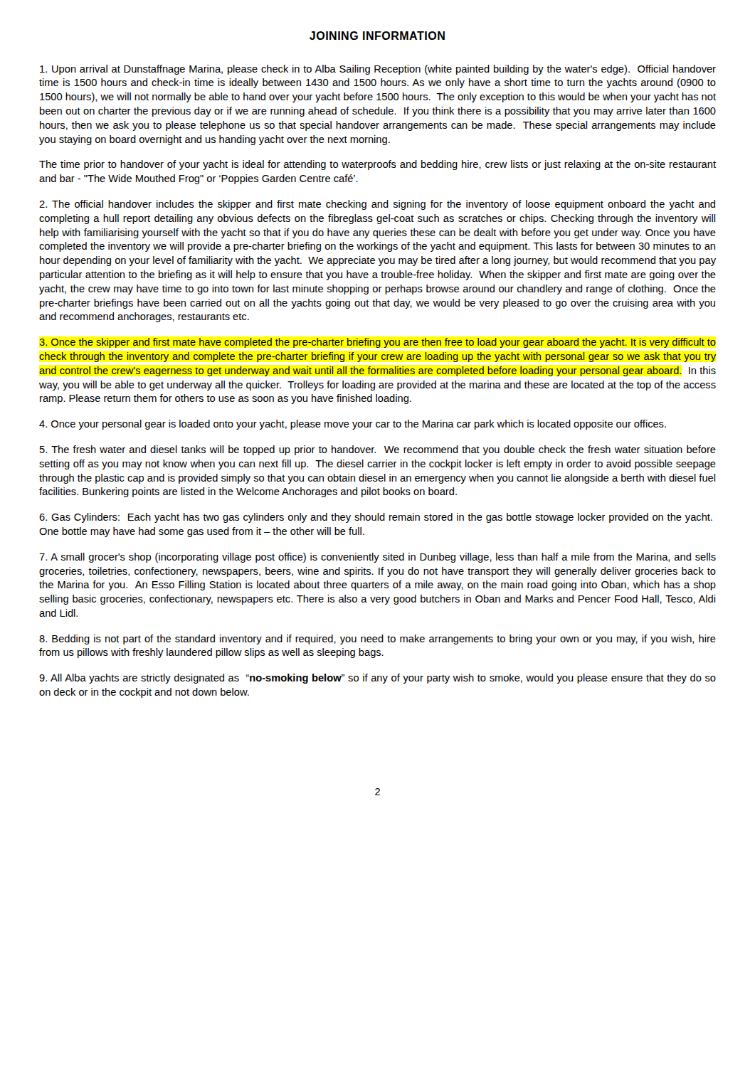JOINING INFORMATION
1. Upon arrival at Dunstaffnage Marina, please check in to Alba Sailing Reception (white painted building by the water's edge). Official handover time is 1500 hours and check-in time is ideally between 1430 and 1500 hours. As we only have a short time to turn the yachts around (0900 to 1500 hours), we will not normally be able to hand over your yacht before 1500 hours. The only exception to this would be when your yacht has not been out on charter the previous day or if we are running ahead of schedule. If you think there is a possibility that you may arrive later than 1600 hours, then we ask you to please telephone us so that special handover arrangements can be made. These special arrangements may include you staying on board overnight and us handing yacht over the next morning.
The time prior to handover of your yacht is ideal for attending to waterproofs and bedding hire, crew lists or just relaxing at the on-site restaurant and bar - "The Wide Mouthed Frog" or ‘Poppies Garden Centre café’.
2. The official handover includes the skipper and first mate checking and signing for the inventory of loose equipment onboard the yacht and completing a hull report detailing any obvious defects on the fibreglass gel-coat such as scratches or chips. Checking through the inventory will help with familiarising yourself with the yacht so that if you do have any queries these can be dealt with before you get under way. Once you have completed the inventory we will provide a pre-charter briefing on the workings of the yacht and equipment. This lasts for between 30 minutes to an hour depending on your level of familiarity with the yacht. We appreciate you may be tired after a long journey, but would recommend that you pay particular attention to the briefing as it will help to ensure that you have a trouble-free holiday. When the skipper and first mate are going over the yacht, the crew may have time to go into town for last minute shopping or perhaps browse around our chandlery and range of clothing. Once the pre-charter briefings have been carried out on all the yachts going out that day, we would be very pleased to go over the cruising area with you and recommend anchorages, restaurants etc.
3. Once the skipper and first mate have completed the pre-charter briefing you are then free to load your gear aboard the yacht. It is very difficult to check through the inventory and complete the pre-charter briefing if your crew are loading up the yacht with personal gear so we ask that you try and control the crew's eagerness to get underway and wait until all the formalities are completed before loading your personal gear aboard. In this way, you will be able to get underway all the quicker. Trolleys for loading are provided at the marina and these are located at the top of the access ramp. Please return them for others to use as soon as you have finished loading.
4. Once your personal gear is loaded onto your yacht, please move your car to the Marina car park which is located opposite our offices.
5. The fresh water and diesel tanks will be topped up prior to handover. We recommend that you double check the fresh water situation before setting off as you may not know when you can next fill up. The diesel carrier in the cockpit locker is left empty in order to avoid possible seepage through the plastic cap and is provided simply so that you can obtain diesel in an emergency when you cannot lie alongside a berth with diesel fuel facilities. Bunkering points are listed in the Welcome Anchorages and pilot books on board.
6. Gas Cylinders: Each yacht has two gas cylinders only and they should remain stored in the gas bottle stowage locker provided on the yacht. One bottle may have had some gas used from it – the other will be full.
7. A small grocer's shop (incorporating village post office) is conveniently sited in Dunbeg village, less than half a mile from the Marina, and sells groceries, toiletries, confectionery, newspapers, beers, wine and spirits. If you do not have transport they will generally deliver groceries back to the Marina for you. An Esso Filling Station is located about three quarters of a mile away, on the main road going into Oban, which has a shop selling basic groceries, confectionary, newspapers etc. There is also a very good butchers in Oban and Marks and Pencer Food Hall, Tesco, Aldi and Lidl.
8. Bedding is not part of the standard inventory and if required, you need to make arrangements to bring your own or you may, if you wish, hire from us pillows with freshly laundered pillow slips as well as sleeping bags.
9. All Alba yachts are strictly designated as “no-smoking below” so if any of your party wish to smoke, would you please ensure that they do so on deck or in the cockpit and not down below.
2